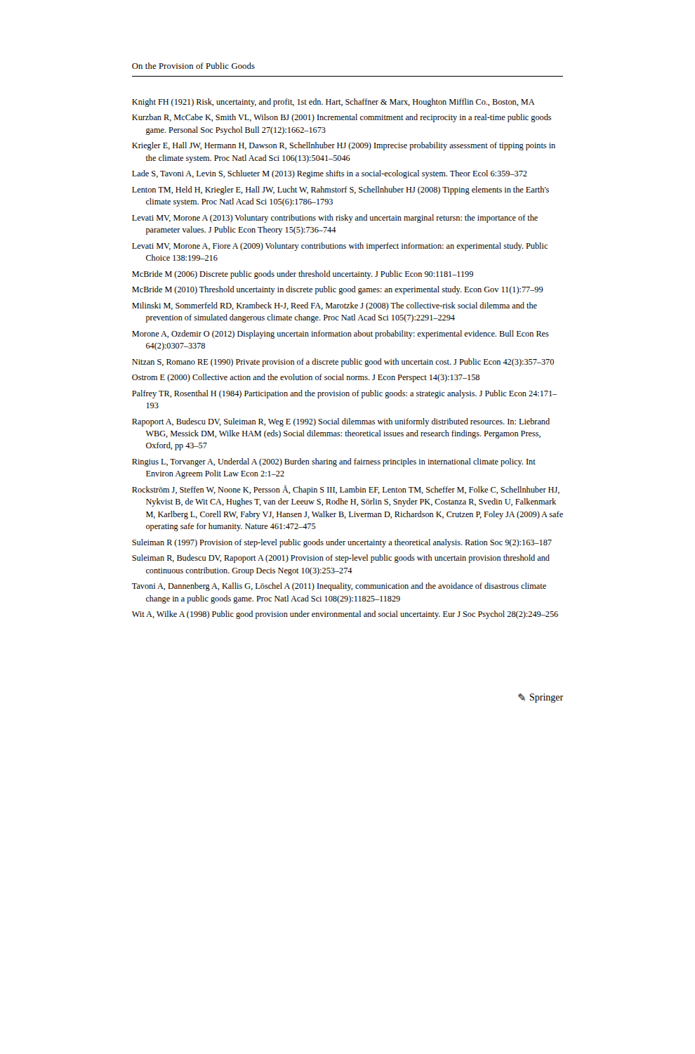On the Provision of Public Goods
Knight FH (1921) Risk, uncertainty, and profit, 1st edn. Hart, Schaffner & Marx, Houghton Mifflin Co., Boston, MA
Kurzban R, McCabe K, Smith VL, Wilson BJ (2001) Incremental commitment and reciprocity in a real-time public goods game. Personal Soc Psychol Bull 27(12):1662–1673
Kriegler E, Hall JW, Hermann H, Dawson R, Schellnhuber HJ (2009) Imprecise probability assessment of tipping points in the climate system. Proc Natl Acad Sci 106(13):5041–5046
Lade S, Tavoni A, Levin S, Schlueter M (2013) Regime shifts in a social-ecological system. Theor Ecol 6:359–372
Lenton TM, Held H, Kriegler E, Hall JW, Lucht W, Rahmstorf S, Schellnhuber HJ (2008) Tipping elements in the Earth's climate system. Proc Natl Acad Sci 105(6):1786–1793
Levati MV, Morone A (2013) Voluntary contributions with risky and uncertain marginal retursn: the importance of the parameter values. J Public Econ Theory 15(5):736–744
Levati MV, Morone A, Fiore A (2009) Voluntary contributions with imperfect information: an experimental study. Public Choice 138:199–216
McBride M (2006) Discrete public goods under threshold uncertainty. J Public Econ 90:1181–1199
McBride M (2010) Threshold uncertainty in discrete public good games: an experimental study. Econ Gov 11(1):77–99
Milinski M, Sommerfeld RD, Krambeck H-J, Reed FA, Marotzke J (2008) The collective-risk social dilemma and the prevention of simulated dangerous climate change. Proc Natl Acad Sci 105(7):2291–2294
Morone A, Ozdemir O (2012) Displaying uncertain information about probability: experimental evidence. Bull Econ Res 64(2):0307–3378
Nitzan S, Romano RE (1990) Private provision of a discrete public good with uncertain cost. J Public Econ 42(3):357–370
Ostrom E (2000) Collective action and the evolution of social norms. J Econ Perspect 14(3):137–158
Palfrey TR, Rosenthal H (1984) Participation and the provision of public goods: a strategic analysis. J Public Econ 24:171–193
Rapoport A, Budescu DV, Suleiman R, Weg E (1992) Social dilemmas with uniformly distributed resources. In: Liebrand WBG, Messick DM, Wilke HAM (eds) Social dilemmas: theoretical issues and research findings. Pergamon Press, Oxford, pp 43–57
Ringius L, Torvanger A, Underdal A (2002) Burden sharing and fairness principles in international climate policy. Int Environ Agreem Polit Law Econ 2:1–22
Rockström J, Steffen W, Noone K, Persson Å, Chapin S III, Lambin EF, Lenton TM, Scheffer M, Folke C, Schellnhuber HJ, Nykvist B, de Wit CA, Hughes T, van der Leeuw S, Rodhe H, Sörlin S, Snyder PK, Costanza R, Svedin U, Falkenmark M, Karlberg L, Corell RW, Fabry VJ, Hansen J, Walker B, Liverman D, Richardson K, Crutzen P, Foley JA (2009) A safe operating safe for humanity. Nature 461:472–475
Suleiman R (1997) Provision of step-level public goods under uncertainty a theoretical analysis. Ration Soc 9(2):163–187
Suleiman R, Budescu DV, Rapoport A (2001) Provision of step-level public goods with uncertain provision threshold and continuous contribution. Group Decis Negot 10(3):253–274
Tavoni A, Dannenberg A, Kallis G, Löschel A (2011) Inequality, communication and the avoidance of disastrous climate change in a public goods game. Proc Natl Acad Sci 108(29):11825–11829
Wit A, Wilke A (1998) Public good provision under environmental and social uncertainty. Eur J Soc Psychol 28(2):249–256
✎ Springer